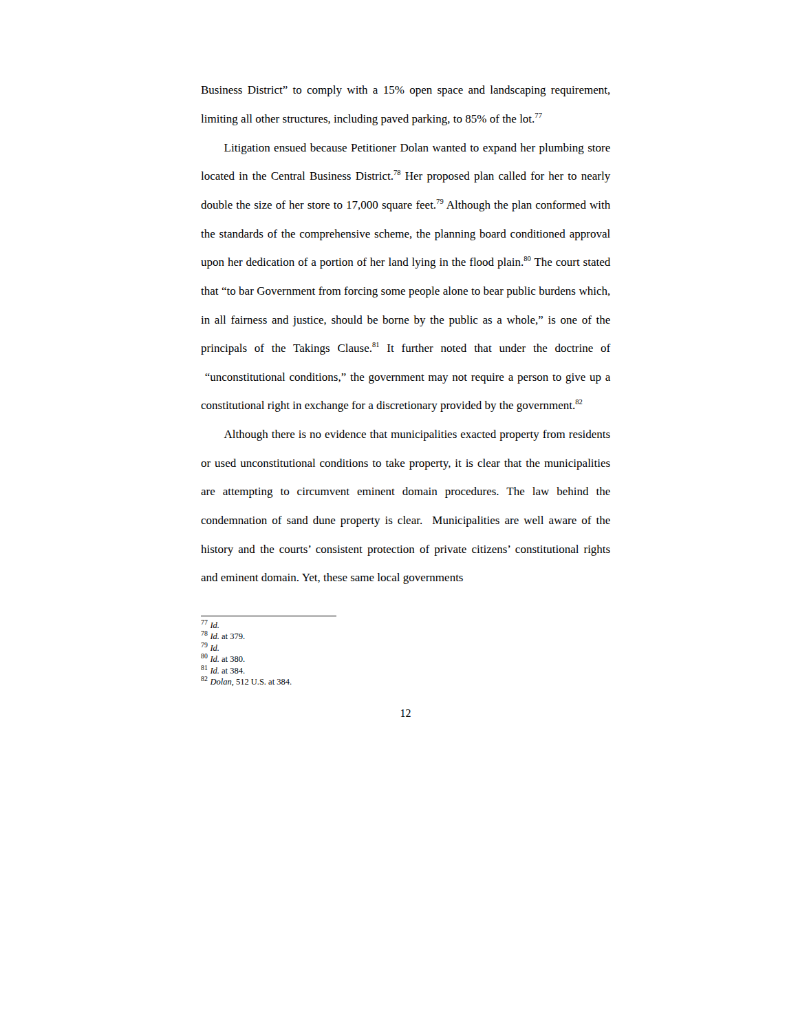Business District” to comply with a 15% open space and landscaping requirement, limiting all other structures, including paved parking, to 85% of the lot.77
Litigation ensued because Petitioner Dolan wanted to expand her plumbing store located in the Central Business District.78 Her proposed plan called for her to nearly double the size of her store to 17,000 square feet.79 Although the plan conformed with the standards of the comprehensive scheme, the planning board conditioned approval upon her dedication of a portion of her land lying in the flood plain.80 The court stated that “to bar Government from forcing some people alone to bear public burdens which, in all fairness and justice, should be borne by the public as a whole,” is one of the principals of the Takings Clause.81 It further noted that under the doctrine of “unconstitutional conditions,” the government may not require a person to give up a constitutional right in exchange for a discretionary provided by the government.82
Although there is no evidence that municipalities exacted property from residents or used unconstitutional conditions to take property, it is clear that the municipalities are attempting to circumvent eminent domain procedures. The law behind the condemnation of sand dune property is clear. Municipalities are well aware of the history and the courts’ consistent protection of private citizens’ constitutional rights and eminent domain. Yet, these same local governments
77 Id.
78 Id. at 379.
79 Id.
80 Id. at 380.
81 Id. at 384.
82 Dolan, 512 U.S. at 384.
12